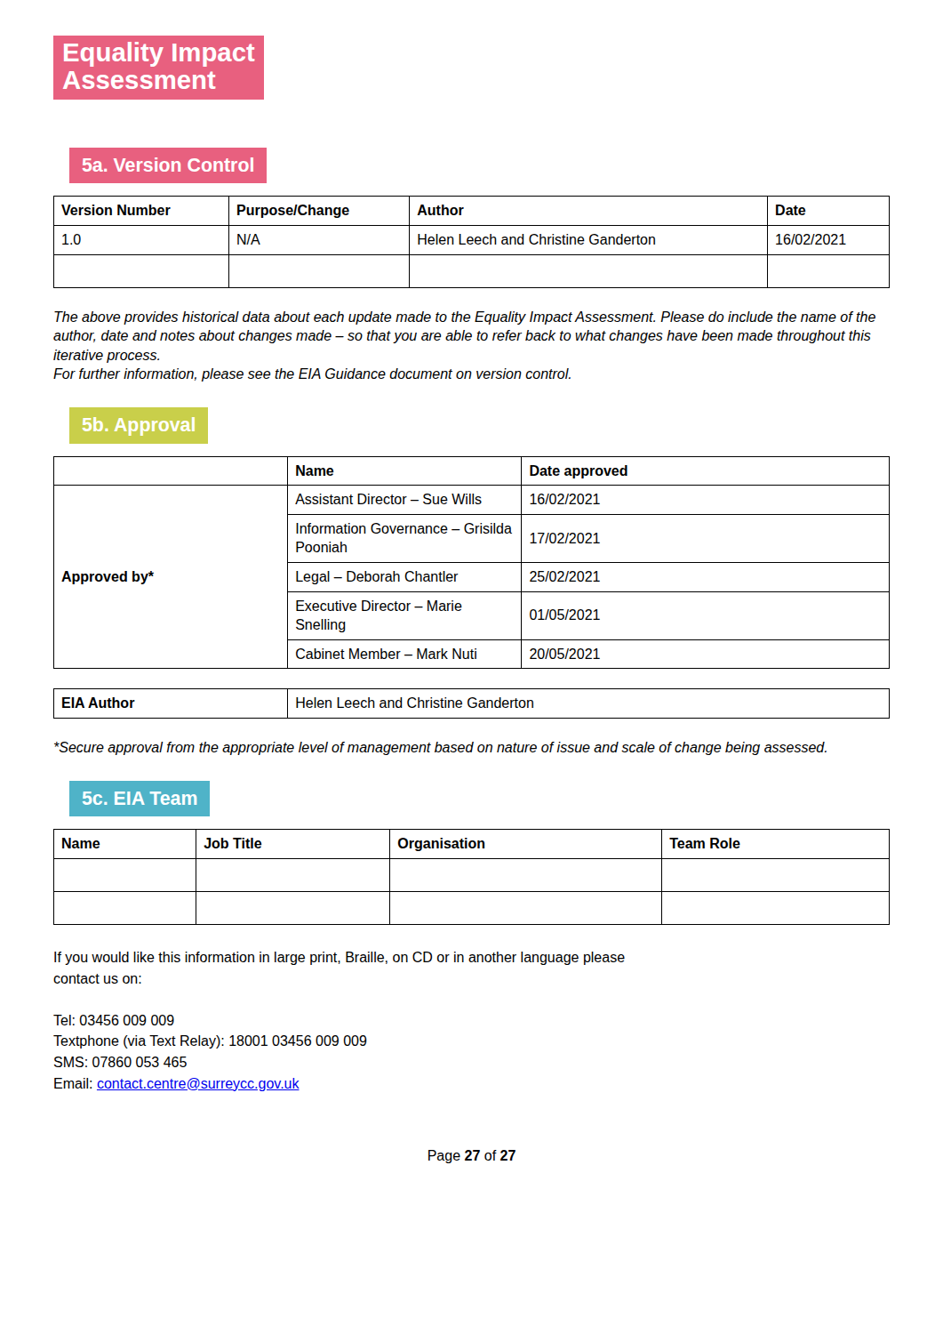Equality Impact
Assessment
5a. Version Control
| Version Number | Purpose/Change | Author | Date |
| --- | --- | --- | --- |
| 1.0 | N/A | Helen Leech and Christine Ganderton | 16/02/2021 |
The above provides historical data about each update made to the Equality Impact Assessment. Please do include the name of the author, date and notes about changes made – so that you are able to refer back to what changes have been made throughout this iterative process.
For further information, please see the EIA Guidance document on version control.
5b. Approval
| | Name | Date approved |
| Approved by* | Assistant Director – Sue Wills | 16/02/2021 |
| Information Governance – Grisilda Pooniah | 17/02/2021 |
| Legal – Deborah Chantler | 25/02/2021 |
| Executive Director – Marie Snelling | 01/05/2021 |
| Cabinet Member – Mark Nuti | 20/05/2021 |
| EIA Author | Helen Leech and Christine Ganderton |
*Secure approval from the appropriate level of management based on nature of issue and scale of change being assessed.
5c. EIA Team
| Name | Job Title | Organisation | Team Role |
| --- | --- | --- | --- |
If you would like this information in large print, Braille, on CD or in another language please
contact us on:
Tel: 03456 009 009
Textphone (via Text Relay): 18001 03456 009 009
SMS: 07860 053 465
Email: contact.centre@surreycc.gov.uk
Page 27 of 27